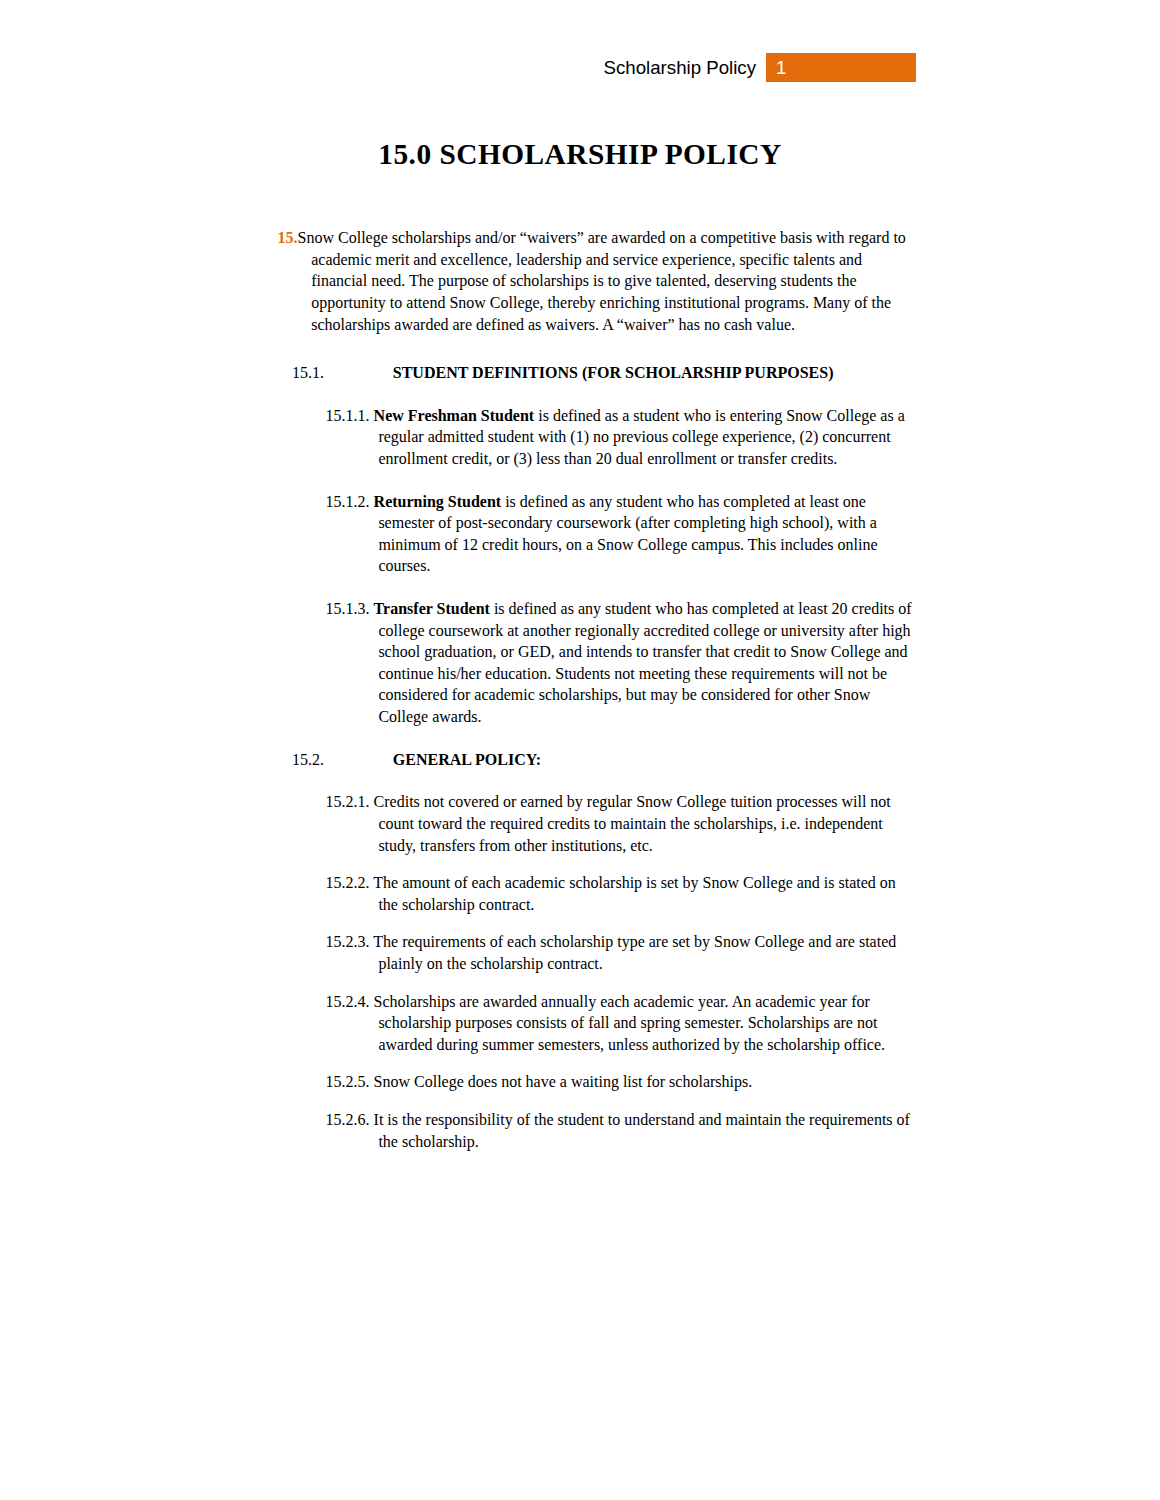Scholarship Policy 1
15.0 SCHOLARSHIP POLICY
15. Snow College scholarships and/or “waivers” are awarded on a competitive basis with regard to academic merit and excellence, leadership and service experience, specific talents and financial need. The purpose of scholarships is to give talented, deserving students the opportunity to attend Snow College, thereby enriching institutional programs. Many of the scholarships awarded are defined as waivers. A “waiver” has no cash value.
15.1. STUDENT DEFINITIONS (FOR SCHOLARSHIP PURPOSES)
15.1.1. New Freshman Student is defined as a student who is entering Snow College as a regular admitted student with (1) no previous college experience, (2) concurrent enrollment credit, or (3) less than 20 dual enrollment or transfer credits.
15.1.2. Returning Student is defined as any student who has completed at least one semester of post-secondary coursework (after completing high school), with a minimum of 12 credit hours, on a Snow College campus. This includes online courses.
15.1.3. Transfer Student is defined as any student who has completed at least 20 credits of college coursework at another regionally accredited college or university after high school graduation, or GED, and intends to transfer that credit to Snow College and continue his/her education. Students not meeting these requirements will not be considered for academic scholarships, but may be considered for other Snow College awards.
15.2. GENERAL POLICY:
15.2.1. Credits not covered or earned by regular Snow College tuition processes will not count toward the required credits to maintain the scholarships, i.e. independent study, transfers from other institutions, etc.
15.2.2. The amount of each academic scholarship is set by Snow College and is stated on the scholarship contract.
15.2.3. The requirements of each scholarship type are set by Snow College and are stated plainly on the scholarship contract.
15.2.4. Scholarships are awarded annually each academic year. An academic year for scholarship purposes consists of fall and spring semester. Scholarships are not awarded during summer semesters, unless authorized by the scholarship office.
15.2.5. Snow College does not have a waiting list for scholarships.
15.2.6. It is the responsibility of the student to understand and maintain the requirements of the scholarship.